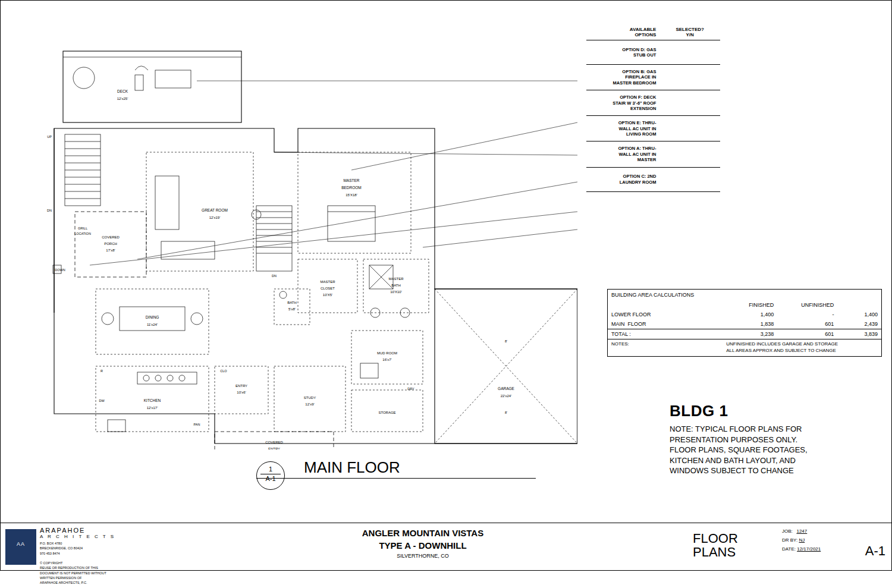| AVAILABLE OPTIONS | SELECTED? Y/N |
| --- | --- |
| OPTION D: GAS STUB OUT | |
| OPTION B: GAS FIREPLACE IN MASTER BEDROOM | |
| OPTION F: DECK STAIR W 3'-6" ROOF EXTENSION | |
| OPTION E: THRU- WALL AC UNIT IN LIVING ROOM | |
| OPTION A: THRU- WALL AC UNIT IN MASTER | |
| OPTION C: 2ND LAUNDRY ROOM | |
BUILDING AREA CALCULATIONS
| | FINISHED | UNFINISHED | |
| LOWER FLOOR | 1,400 | - | 1,400 |
| MAIN FLOOR | 1,838 | 601 | 2,439 |
| TOTAL : | 3,238 | 601 | 3,839 |
| NOTES: | UNFINISHED INCLUDES GARAGE AND STORAGE ALL AREAS APPROX AND SUBJECT TO CHANGE |
BLDG 1
NOTE: TYPICAL FLOOR PLANS FOR
PRESENTATION PURPOSES ONLY.
FLOOR PLANS, SQUARE FOOTAGES,
KITCHEN AND BATH LAYOUT, AND
WINDOWS SUBJECT TO CHANGE
MAIN FLOOR
1 A-1
DECK 12'x25' UP DN COVERED PORCH 17'x8' GRILL LOCATION DOWN GREAT ROOM 12'x19' MASTER BEDROOM 15'X18' DN MASTER CLOSET 10'X5' MASTER BATH 10'X10' BATH 5'x8' DINING 11'x24' KITCHEN 12'x17' R DW PAN ENTRY 10'x6' CLO STUDY 12'x9' MUD ROOM 16'x7' DRY STORAGE GARAGE 22'x24' 8' 8' COVERED ENTRY PORCH 6'x28'
AA
ARAPAHOE A R C H I T E C T S
P.O. BOX 4780
BRECKENRIDGE, CO 80424
970 453 8474
© COPYRIGHT
REUSE OR REPRODUCTION OF THIS
DOCUMENT IS NOT PERMITTED WITHOUT
WRITTEN PERMISSION OF
ARAPAHOE ARCHITECTS, P.C.
ANGLER MOUNTAIN VISTAS
TYPE A - DOWNHILL
SILVERTHORNE, CO
FLOOR
PLANS
JOB: 1247
DR BY: NJ
DATE: 12/17/2021
A-1